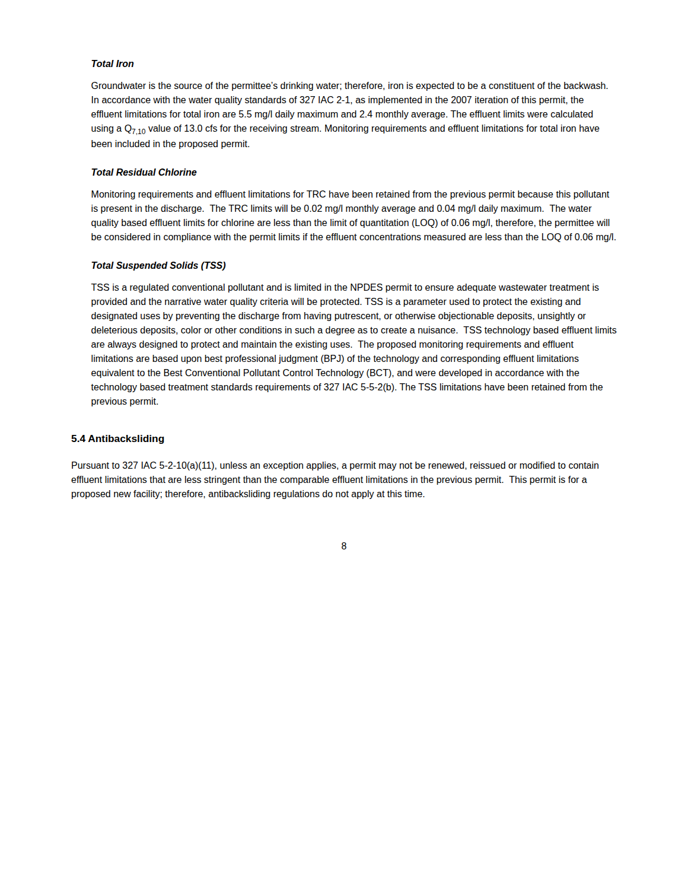Total Iron
Groundwater is the source of the permittee’s drinking water; therefore, iron is expected to be a constituent of the backwash. In accordance with the water quality standards of 327 IAC 2-1, as implemented in the 2007 iteration of this permit, the effluent limitations for total iron are 5.5 mg/l daily maximum and 2.4 monthly average. The effluent limits were calculated using a Q7,10 value of 13.0 cfs for the receiving stream. Monitoring requirements and effluent limitations for total iron have been included in the proposed permit.
Total Residual Chlorine
Monitoring requirements and effluent limitations for TRC have been retained from the previous permit because this pollutant is present in the discharge. The TRC limits will be 0.02 mg/l monthly average and 0.04 mg/l daily maximum. The water quality based effluent limits for chlorine are less than the limit of quantitation (LOQ) of 0.06 mg/l, therefore, the permittee will be considered in compliance with the permit limits if the effluent concentrations measured are less than the LOQ of 0.06 mg/l.
Total Suspended Solids (TSS)
TSS is a regulated conventional pollutant and is limited in the NPDES permit to ensure adequate wastewater treatment is provided and the narrative water quality criteria will be protected. TSS is a parameter used to protect the existing and designated uses by preventing the discharge from having putrescent, or otherwise objectionable deposits, unsightly or deleterious deposits, color or other conditions in such a degree as to create a nuisance. TSS technology based effluent limits are always designed to protect and maintain the existing uses. The proposed monitoring requirements and effluent limitations are based upon best professional judgment (BPJ) of the technology and corresponding effluent limitations equivalent to the Best Conventional Pollutant Control Technology (BCT), and were developed in accordance with the technology based treatment standards requirements of 327 IAC 5-5-2(b). The TSS limitations have been retained from the previous permit.
5.4 Antibacksliding
Pursuant to 327 IAC 5-2-10(a)(11), unless an exception applies, a permit may not be renewed, reissued or modified to contain effluent limitations that are less stringent than the comparable effluent limitations in the previous permit. This permit is for a proposed new facility; therefore, antibacksliding regulations do not apply at this time.
8